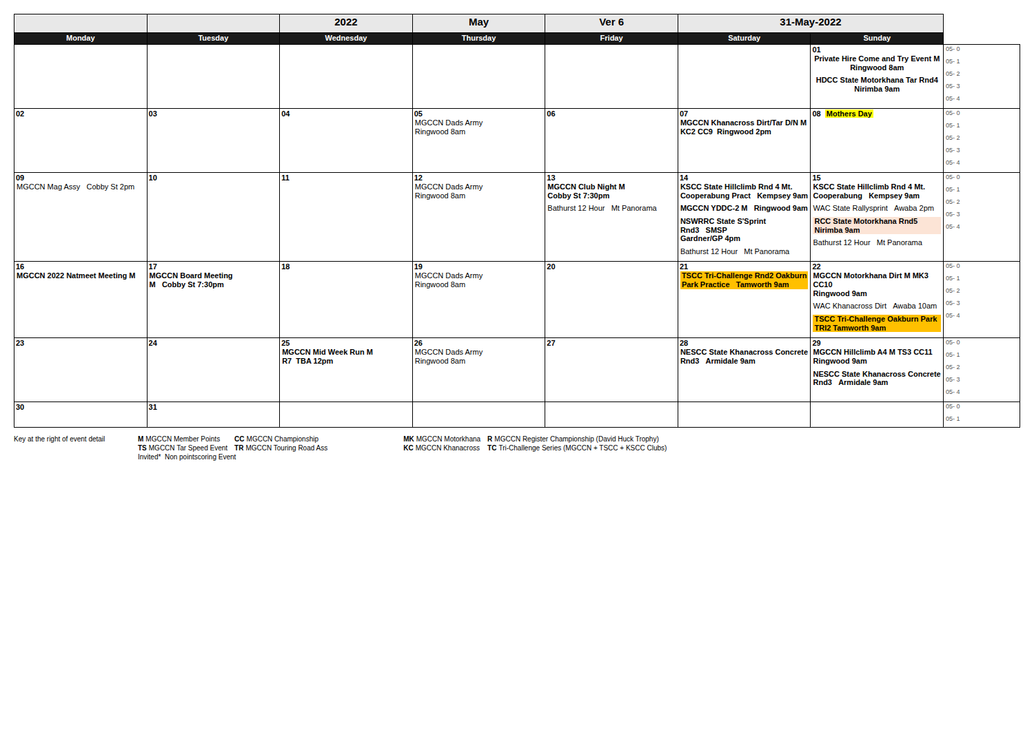| | | 2022 | May | Ver 6 | 31-May-2022 | |
| Monday | Tuesday | Wednesday | Thursday | Friday | Saturday | Sunday | |
| | | | | | | 01 Private Hire Come and Try Event M Ringwood 8am HDCC State Motorkhana Tar Rnd4 Nirimba 9am | 05- 0 05- 1 05- 2 05- 3 05- 4 |
| 02 | 03 | 04 | 05 MGCCN Dads Army Ringwood 8am | 06 | 07 MGCCN Khanacross Dirt/Tar D/N M KC2 CC9 Ringwood 2pm | 08 Mothers Day | 05- 0 05- 1 05- 2 05- 3 05- 4 |
| 09 MGCCN Mag Assy Cobby St 2pm | 10 | 11 | 12 MGCCN Dads Army Ringwood 8am | 13 MGCCN Club Night M Cobby St 7:30pm Bathurst 12 Hour Mt Panorama | 14 KSCC State Hillclimb Rnd 4 Mt. Cooperabung Pract Kempsey 9am MGCCN YDDC-2 M Ringwood 9am NSWRRC State S'Sprint Rnd3 SMSP Gardner/GP 4pm Bathurst 12 Hour Mt Panorama | 15 KSCC State Hillclimb Rnd 4 Mt. Cooperabung Kempsey 9am WAC State Rallysprint Awaba 2pm RCC State Motorkhana Rnd5 Nirimba 9am Bathurst 12 Hour Mt Panorama | 05- 0 05- 1 05- 2 05- 3 05- 4 |
| 16 MGCCN 2022 Natmeet Meeting M | 17 MGCCN Board Meeting M Cobby St 7:30pm | 18 | 19 MGCCN Dads Army Ringwood 8am | 20 | 21 TSCC Tri-Challenge Rnd2 Oakburn Park Practice Tamworth 9am | 22 MGCCN Motorkhana Dirt M MK3 CC10 Ringwood 9am WAC Khanacross Dirt Awaba 10am TSCC Tri-Challenge Oakburn Park TRI2 Tamworth 9am | 05- 0 05- 1 05- 2 05- 3 05- 4 |
| 23 | 24 | 25 MGCCN Mid Week Run M R7 TBA 12pm | 26 MGCCN Dads Army Ringwood 8am | 27 | 28 NESCC State Khanacross Concrete Rnd3 Armidale 9am | 29 MGCCN Hillclimb A4 M TS3 CC11 Ringwood 9am NESCC State Khanacross Concrete Rnd3 Armidale 9am | 05- 0 05- 1 05- 2 05- 3 05- 4 |
| 30 | 31 | | | | | | 05- 0 05- 1 |
| Key at the right of event detail | M MGCCN Member Points | CC MGCCN Championship | | MK MGCCN Motorkhana | R MGCCN Register Championship (David Huck Trophy) |
| | TS MGCCN Tar Speed Event | TR MGCCN Touring Road Ass | | KC MGCCN Khanacross | TC Tri-Challenge Series (MGCCN + TSCC + KSCC Clubs) |
| | Invited* Non pointscoring Event | | | |